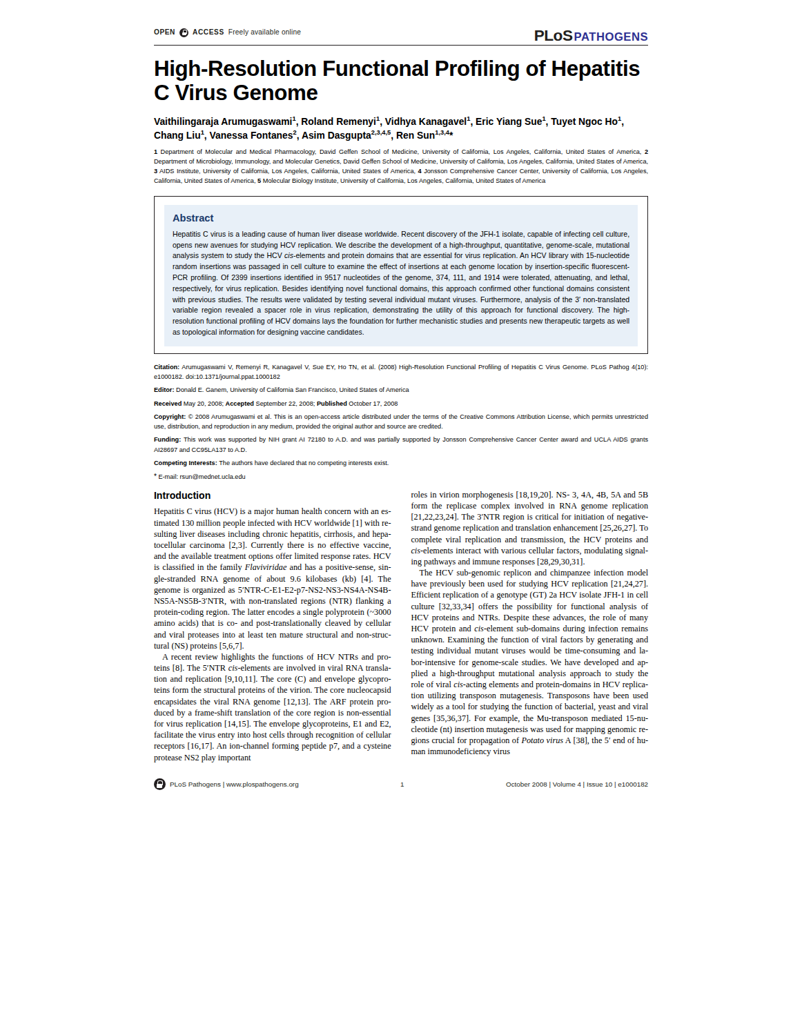OPEN ACCESS Freely available online
PLoS PATHOGENS
High-Resolution Functional Profiling of Hepatitis C Virus Genome
Vaithilingaraja Arumugaswami1, Roland Remenyi1, Vidhya Kanagavel1, Eric Yiang Sue1, Tuyet Ngoc Ho1, Chang Liu1, Vanessa Fontanes2, Asim Dasgupta2,3,4,5, Ren Sun1,3,4*
1 Department of Molecular and Medical Pharmacology, David Geffen School of Medicine, University of California, Los Angeles, California, United States of America, 2 Department of Microbiology, Immunology, and Molecular Genetics, David Geffen School of Medicine, University of California, Los Angeles, California, United States of America, 3 AIDS Institute, University of California, Los Angeles, California, United States of America, 4 Jonsson Comprehensive Cancer Center, University of California, Los Angeles, California, United States of America, 5 Molecular Biology Institute, University of California, Los Angeles, California, United States of America
Abstract
Hepatitis C virus is a leading cause of human liver disease worldwide. Recent discovery of the JFH-1 isolate, capable of infecting cell culture, opens new avenues for studying HCV replication. We describe the development of a high-throughput, quantitative, genome-scale, mutational analysis system to study the HCV cis-elements and protein domains that are essential for virus replication. An HCV library with 15-nucleotide random insertions was passaged in cell culture to examine the effect of insertions at each genome location by insertion-specific fluorescent-PCR profiling. Of 2399 insertions identified in 9517 nucleotides of the genome, 374, 111, and 1914 were tolerated, attenuating, and lethal, respectively, for virus replication. Besides identifying novel functional domains, this approach confirmed other functional domains consistent with previous studies. The results were validated by testing several individual mutant viruses. Furthermore, analysis of the 3′ non-translated variable region revealed a spacer role in virus replication, demonstrating the utility of this approach for functional discovery. The high-resolution functional profiling of HCV domains lays the foundation for further mechanistic studies and presents new therapeutic targets as well as topological information for designing vaccine candidates.
Citation: Arumugaswami V, Remenyi R, Kanagavel V, Sue EY, Ho TN, et al. (2008) High-Resolution Functional Profiling of Hepatitis C Virus Genome. PLoS Pathog 4(10): e1000182. doi:10.1371/journal.ppat.1000182
Editor: Donald E. Ganem, University of California San Francisco, United States of America
Received May 20, 2008; Accepted September 22, 2008; Published October 17, 2008
Copyright: © 2008 Arumugaswami et al. This is an open-access article distributed under the terms of the Creative Commons Attribution License, which permits unrestricted use, distribution, and reproduction in any medium, provided the original author and source are credited.
Funding: This work was supported by NIH grant AI 72180 to A.D. and was partially supported by Jonsson Comprehensive Cancer Center award and UCLA AIDS grants AI28697 and CC95LA137 to A.D.
Competing Interests: The authors have declared that no competing interests exist.
* E-mail: rsun@mednet.ucla.edu
Introduction
Hepatitis C virus (HCV) is a major human health concern with an estimated 130 million people infected with HCV worldwide [1] with resulting liver diseases including chronic hepatitis, cirrhosis, and hepatocellular carcinoma [2,3]. Currently there is no effective vaccine, and the available treatment options offer limited response rates. HCV is classified in the family Flaviviridae and has a positive-sense, single-stranded RNA genome of about 9.6 kilobases (kb) [4]. The genome is organized as 5′NTR-C-E1-E2-p7-NS2-NS3-NS4A-NS4B-NS5A-NS5B-3′NTR, with non-translated regions (NTR) flanking a protein-coding region. The latter encodes a single polyprotein (~3000 amino acids) that is co- and post-translationally cleaved by cellular and viral proteases into at least ten mature structural and non-structural (NS) proteins [5,6,7].
A recent review highlights the functions of HCV NTRs and proteins [8]. The 5′NTR cis-elements are involved in viral RNA translation and replication [9,10,11]. The core (C) and envelope glycoproteins form the structural proteins of the virion. The core nucleocapsid encapsidates the viral RNA genome [12,13]. The ARF protein produced by a frame-shift translation of the core region is non-essential for virus replication [14,15]. The envelope glycoproteins, E1 and E2, facilitate the virus entry into host cells through recognition of cellular receptors [16,17]. An ion-channel forming peptide p7, and a cysteine protease NS2 play important
roles in virion morphogenesis [18,19,20]. NS- 3, 4A, 4B, 5A and 5B form the replicase complex involved in RNA genome replication [21,22,23,24]. The 3′NTR region is critical for initiation of negative-strand genome replication and translation enhancement [25,26,27]. To complete viral replication and transmission, the HCV proteins and cis-elements interact with various cellular factors, modulating signaling pathways and immune responses [28,29,30,31].
The HCV sub-genomic replicon and chimpanzee infection model have previously been used for studying HCV replication [21,24,27]. Efficient replication of a genotype (GT) 2a HCV isolate JFH-1 in cell culture [32,33,34] offers the possibility for functional analysis of HCV proteins and NTRs. Despite these advances, the role of many HCV protein and cis-element sub-domains during infection remains unknown. Examining the function of viral factors by generating and testing individual mutant viruses would be time-consuming and labor-intensive for genome-scale studies. We have developed and applied a high-throughput mutational analysis approach to study the role of viral cis-acting elements and protein-domains in HCV replication utilizing transposon mutagenesis. Transposons have been used widely as a tool for studying the function of bacterial, yeast and viral genes [35,36,37]. For example, the Mu-transposon mediated 15-nucleotide (nt) insertion mutagenesis was used for mapping genomic regions crucial for propagation of Potato virus A [38], the 5′ end of human immunodeficiency virus
PLoS Pathogens | www.plospathogens.org
1
October 2008 | Volume 4 | Issue 10 | e1000182